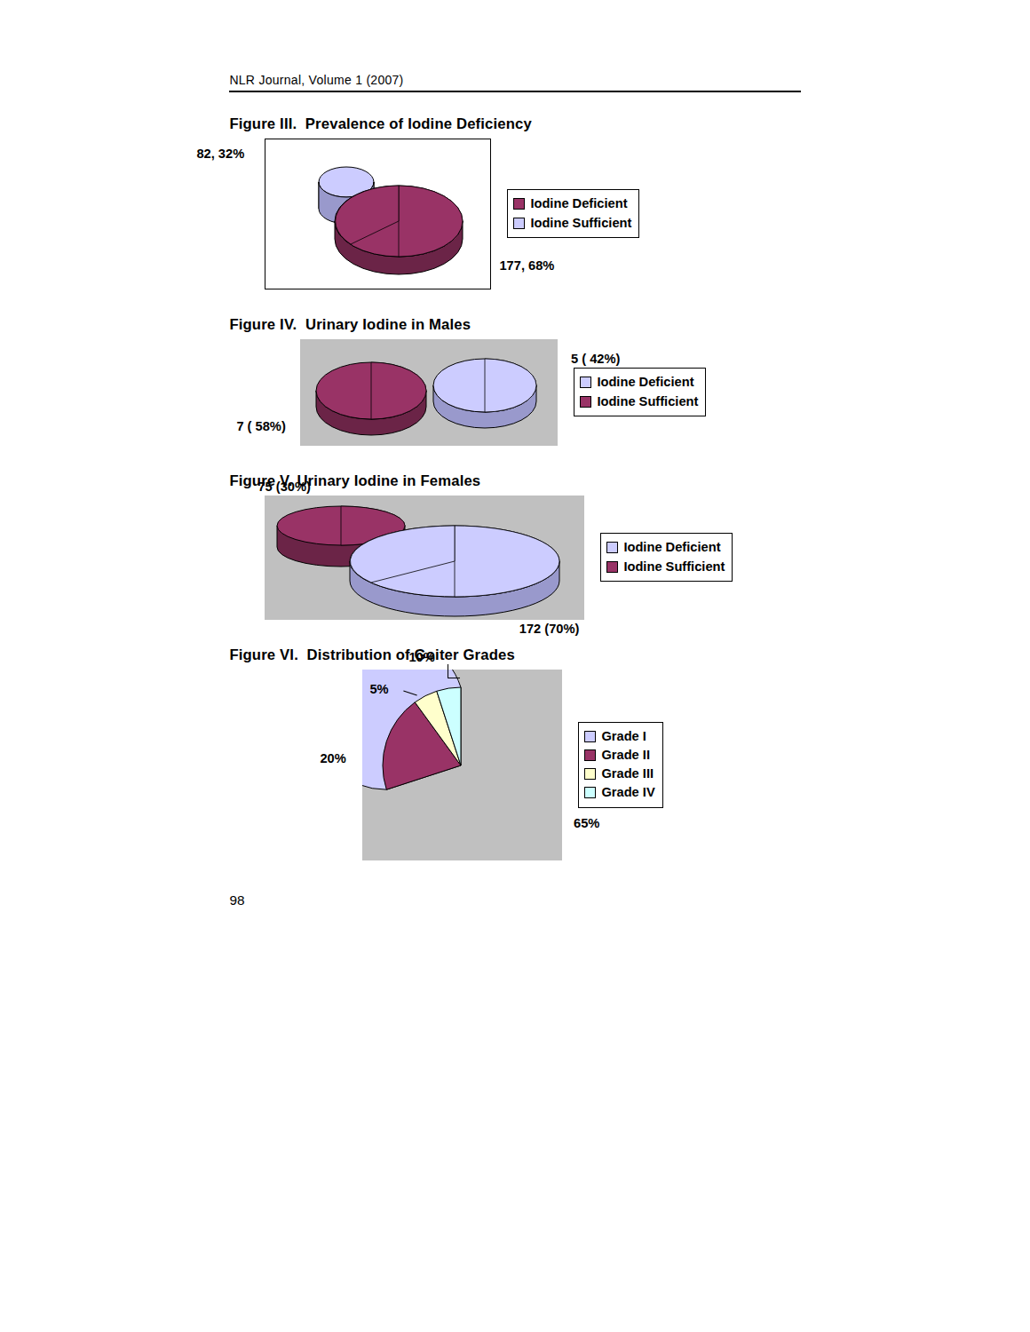NLR Journal, Volume 1 (2007)
Figure III. Prevalence of Iodine Deficiency
82, 32% 177, 68%
Iodine Deficient
Iodine Sufficient
Figure IV. Urinary Iodine in Males
5 ( 42%) 7 ( 58%)
Iodine Deficient
Iodine Sufficient
Figure V. Urinary Iodine in Females
75 (30%) 172 (70%)
Iodine Deficient
Iodine Sufficient
Figure VI. Distribution of Goiter Grades
10% 5% 20% 65%
Grade I
Grade II
Grade III
Grade IV
98